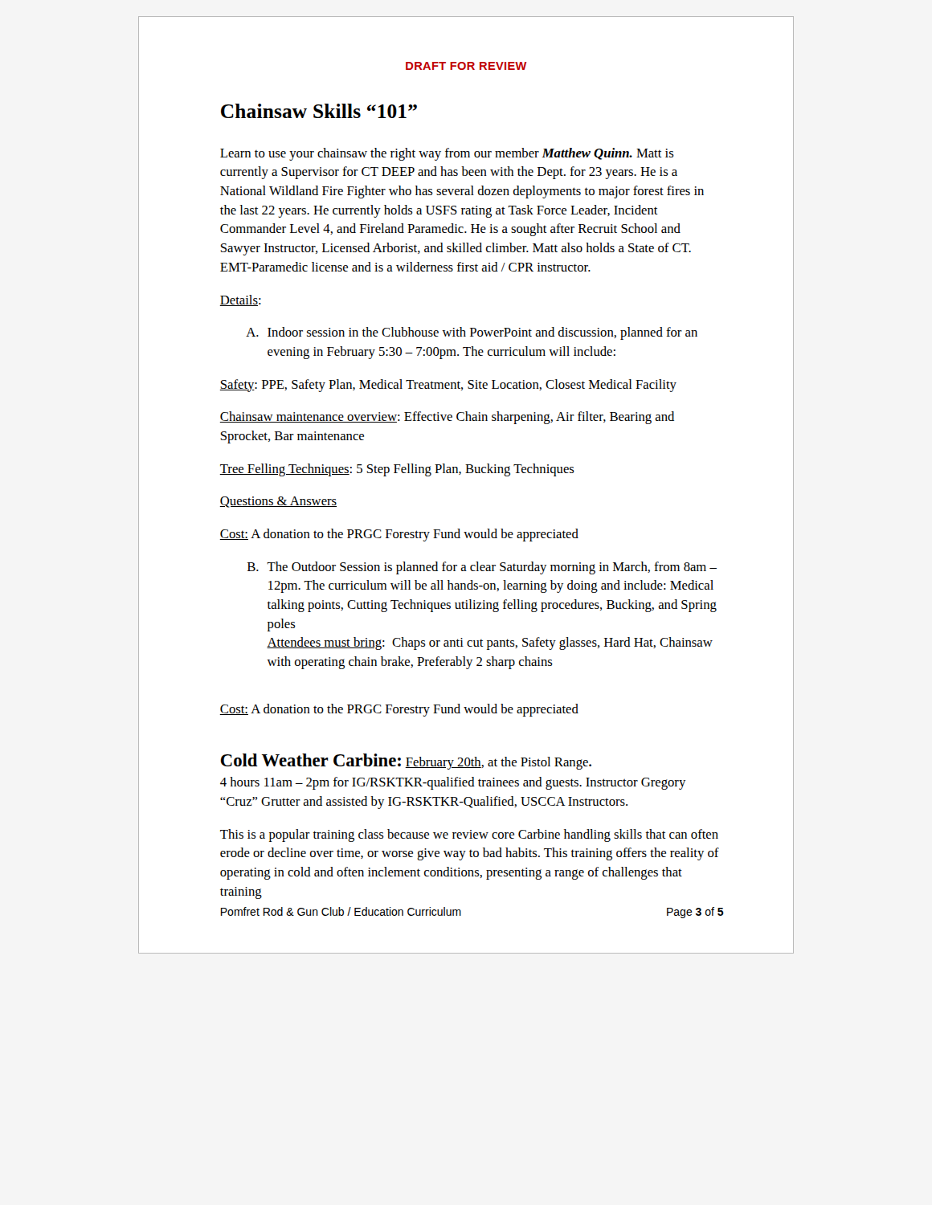DRAFT FOR REVIEW
Chainsaw Skills “101”
Learn to use your chainsaw the right way from our member Matthew Quinn. Matt is currently a Supervisor for CT DEEP and has been with the Dept. for 23 years. He is a National Wildland Fire Fighter who has several dozen deployments to major forest fires in the last 22 years. He currently holds a USFS rating at Task Force Leader, Incident Commander Level 4, and Fireland Paramedic. He is a sought after Recruit School and Sawyer Instructor, Licensed Arborist, and skilled climber. Matt also holds a State of CT. EMT-Paramedic license and is a wilderness first aid / CPR instructor.
Details:
Indoor session in the Clubhouse with PowerPoint and discussion, planned for an evening in February 5:30 – 7:00pm. The curriculum will include:
Safety: PPE, Safety Plan, Medical Treatment, Site Location, Closest Medical Facility
Chainsaw maintenance overview: Effective Chain sharpening, Air filter, Bearing and Sprocket, Bar maintenance
Tree Felling Techniques: 5 Step Felling Plan, Bucking Techniques
Questions & Answers
Cost: A donation to the PRGC Forestry Fund would be appreciated
The Outdoor Session is planned for a clear Saturday morning in March, from 8am – 12pm. The curriculum will be all hands-on, learning by doing and include: Medical talking points, Cutting Techniques utilizing felling procedures, Bucking, and Spring poles
Attendees must bring: Chaps or anti cut pants, Safety glasses, Hard Hat, Chainsaw with operating chain brake, Preferably 2 sharp chains
Cost: A donation to the PRGC Forestry Fund would be appreciated
Cold Weather Carbine:
February 20th, at the Pistol Range.
4 hours 11am – 2pm for IG/RSKTKR-qualified trainees and guests. Instructor Gregory “Cruz” Grutter and assisted by IG-RSKTKR-Qualified, USCCA Instructors.
This is a popular training class because we review core Carbine handling skills that can often erode or decline over time, or worse give way to bad habits. This training offers the reality of operating in cold and often inclement conditions, presenting a range of challenges that training
Pomfret Rod & Gun Club / Education Curriculum
Page 3 of 5